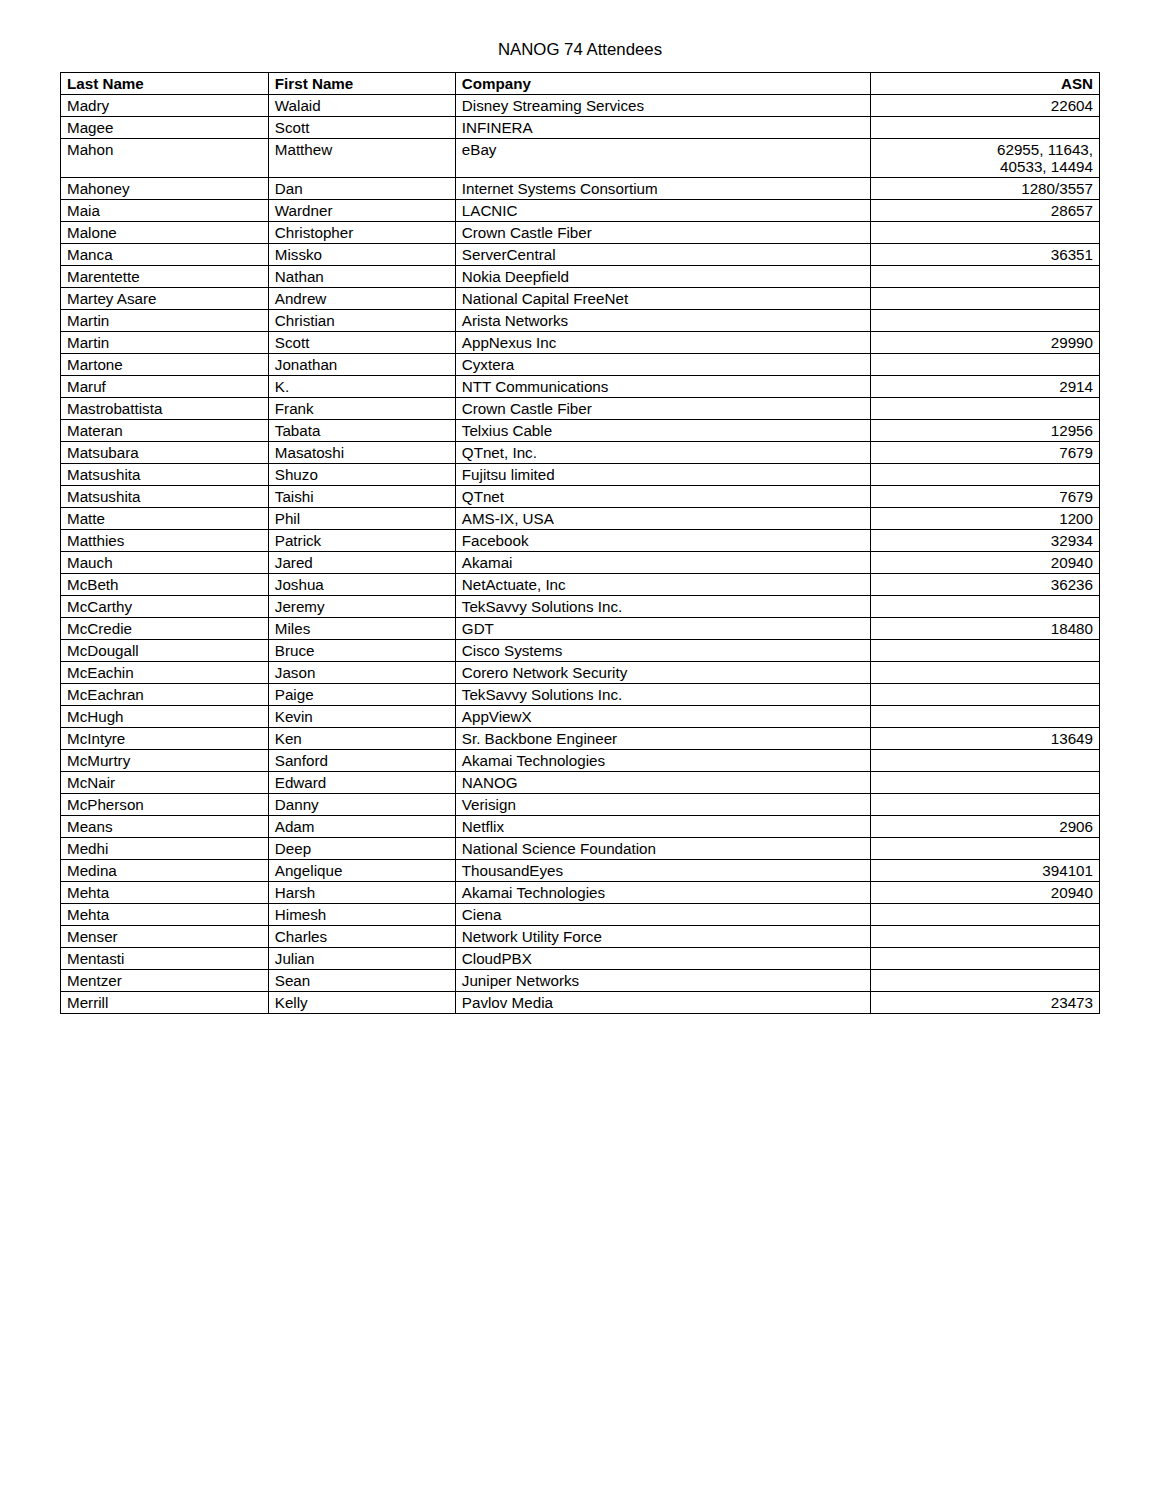NANOG 74 Attendees
| Last Name | First Name | Company | ASN |
| --- | --- | --- | --- |
| Madry | Walaid | Disney Streaming Services | 22604 |
| Magee | Scott | INFINERA | |
| Mahon | Matthew | eBay | 62955, 11643, 40533, 14494 |
| Mahoney | Dan | Internet Systems Consortium | 1280/3557 |
| Maia | Wardner | LACNIC | 28657 |
| Malone | Christopher | Crown Castle Fiber | |
| Manca | Missko | ServerCentral | 36351 |
| Marentette | Nathan | Nokia Deepfield | |
| Martey Asare | Andrew | National Capital FreeNet | |
| Martin | Christian | Arista Networks | |
| Martin | Scott | AppNexus Inc | 29990 |
| Martone | Jonathan | Cyxtera | |
| Maruf | K. | NTT Communications | 2914 |
| Mastrobattista | Frank | Crown Castle Fiber | |
| Materan | Tabata | Telxius Cable | 12956 |
| Matsubara | Masatoshi | QTnet, Inc. | 7679 |
| Matsushita | Shuzo | Fujitsu limited | |
| Matsushita | Taishi | QTnet | 7679 |
| Matte | Phil | AMS-IX, USA | 1200 |
| Matthies | Patrick | Facebook | 32934 |
| Mauch | Jared | Akamai | 20940 |
| McBeth | Joshua | NetActuate, Inc | 36236 |
| McCarthy | Jeremy | TekSavvy Solutions Inc. | |
| McCredie | Miles | GDT | 18480 |
| McDougall | Bruce | Cisco Systems | |
| McEachin | Jason | Corero Network Security | |
| McEachran | Paige | TekSavvy Solutions Inc. | |
| McHugh | Kevin | AppViewX | |
| McIntyre | Ken | Sr. Backbone Engineer | 13649 |
| McMurtry | Sanford | Akamai Technologies | |
| McNair | Edward | NANOG | |
| McPherson | Danny | Verisign | |
| Means | Adam | Netflix | 2906 |
| Medhi | Deep | National Science Foundation | |
| Medina | Angelique | ThousandEyes | 394101 |
| Mehta | Harsh | Akamai Technologies | 20940 |
| Mehta | Himesh | Ciena | |
| Menser | Charles | Network Utility Force | |
| Mentasti | Julian | CloudPBX | |
| Mentzer | Sean | Juniper Networks | |
| Merrill | Kelly | Pavlov Media | 23473 |